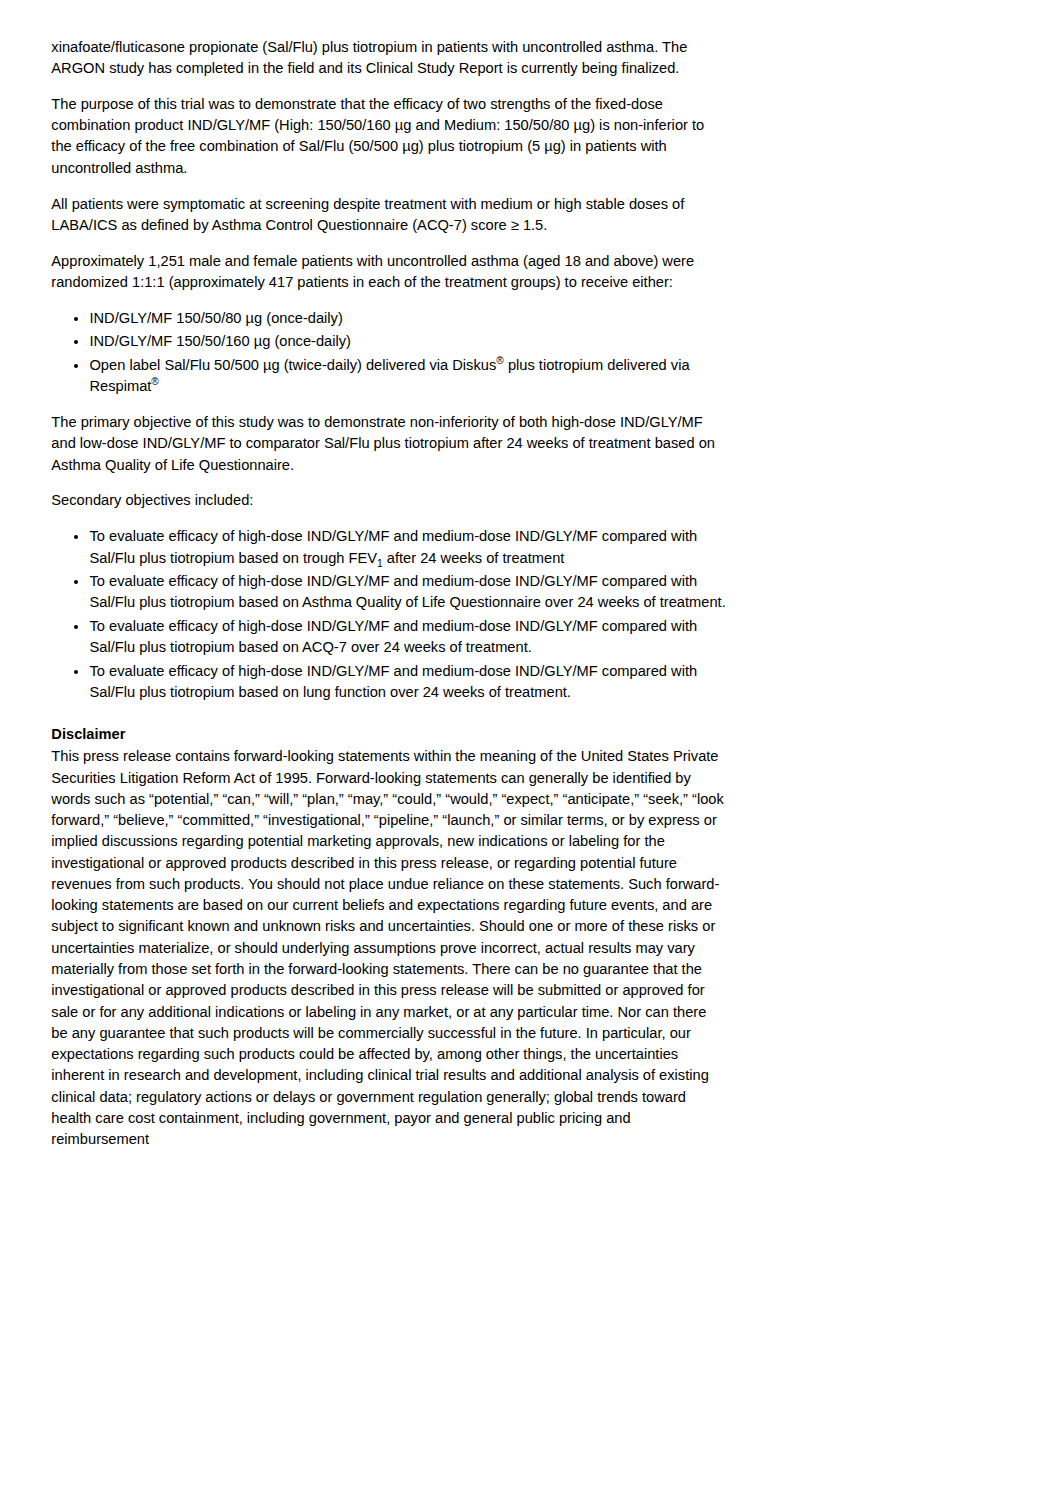xinafoate/fluticasone propionate (Sal/Flu) plus tiotropium in patients with uncontrolled asthma. The ARGON study has completed in the field and its Clinical Study Report is currently being finalized.
The purpose of this trial was to demonstrate that the efficacy of two strengths of the fixed-dose combination product IND/GLY/MF (High: 150/50/160 µg and Medium: 150/50/80 µg) is non-inferior to the efficacy of the free combination of Sal/Flu (50/500 µg) plus tiotropium (5 µg) in patients with uncontrolled asthma.
All patients were symptomatic at screening despite treatment with medium or high stable doses of LABA/ICS as defined by Asthma Control Questionnaire (ACQ-7) score ≥ 1.5.
Approximately 1,251 male and female patients with uncontrolled asthma (aged 18 and above) were randomized 1:1:1 (approximately 417 patients in each of the treatment groups) to receive either:
IND/GLY/MF 150/50/80 µg (once-daily)
IND/GLY/MF 150/50/160 µg (once-daily)
Open label Sal/Flu 50/500 µg (twice-daily) delivered via Diskus® plus tiotropium delivered via Respimat®
The primary objective of this study was to demonstrate non-inferiority of both high-dose IND/GLY/MF and low-dose IND/GLY/MF to comparator Sal/Flu plus tiotropium after 24 weeks of treatment based on Asthma Quality of Life Questionnaire.
Secondary objectives included:
To evaluate efficacy of high-dose IND/GLY/MF and medium-dose IND/GLY/MF compared with Sal/Flu plus tiotropium based on trough FEV1 after 24 weeks of treatment
To evaluate efficacy of high-dose IND/GLY/MF and medium-dose IND/GLY/MF compared with Sal/Flu plus tiotropium based on Asthma Quality of Life Questionnaire over 24 weeks of treatment.
To evaluate efficacy of high-dose IND/GLY/MF and medium-dose IND/GLY/MF compared with Sal/Flu plus tiotropium based on ACQ-7 over 24 weeks of treatment.
To evaluate efficacy of high-dose IND/GLY/MF and medium-dose IND/GLY/MF compared with Sal/Flu plus tiotropium based on lung function over 24 weeks of treatment.
Disclaimer
This press release contains forward-looking statements within the meaning of the United States Private Securities Litigation Reform Act of 1995. Forward-looking statements can generally be identified by words such as “potential,” “can,” “will,” “plan,” “may,” “could,” “would,” “expect,” “anticipate,” “seek,” “look forward,” “believe,” “committed,” “investigational,” “pipeline,” “launch,” or similar terms, or by express or implied discussions regarding potential marketing approvals, new indications or labeling for the investigational or approved products described in this press release, or regarding potential future revenues from such products. You should not place undue reliance on these statements. Such forward-looking statements are based on our current beliefs and expectations regarding future events, and are subject to significant known and unknown risks and uncertainties. Should one or more of these risks or uncertainties materialize, or should underlying assumptions prove incorrect, actual results may vary materially from those set forth in the forward-looking statements. There can be no guarantee that the investigational or approved products described in this press release will be submitted or approved for sale or for any additional indications or labeling in any market, or at any particular time. Nor can there be any guarantee that such products will be commercially successful in the future. In particular, our expectations regarding such products could be affected by, among other things, the uncertainties inherent in research and development, including clinical trial results and additional analysis of existing clinical data; regulatory actions or delays or government regulation generally; global trends toward health care cost containment, including government, payor and general public pricing and reimbursement